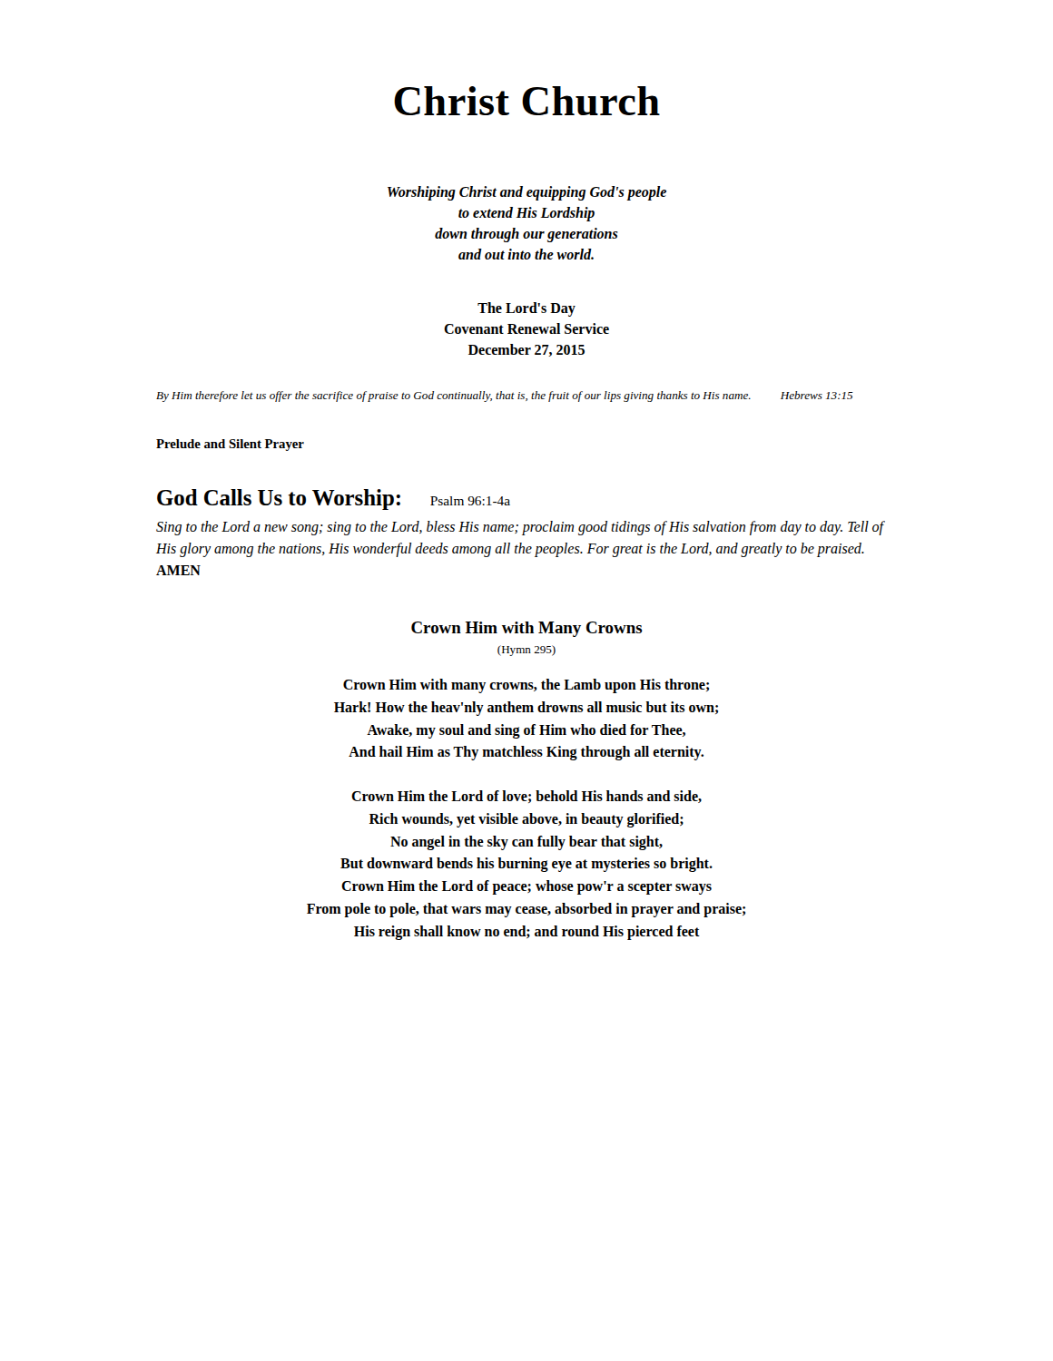Christ Church
Worshiping Christ and equipping God's people
to extend His Lordship
down through our generations
and out into the world.
The Lord's Day
Covenant Renewal Service
December 27, 2015
By Him therefore let us offer the sacrifice of praise to God continually, that is, the fruit of our lips giving thanks to His name. Hebrews 13:15
Prelude and Silent Prayer
God Calls Us to Worship: Psalm 96:1-4a
Sing to the Lord a new song; sing to the Lord, bless His name; proclaim good tidings of His salvation from day to day. Tell of His glory among the nations, His wonderful deeds among all the peoples. For great is the Lord, and greatly to be praised. AMEN
Crown Him with Many Crowns
(Hymn 295)
Crown Him with many crowns, the Lamb upon His throne;
Hark! How the heav'nly anthem drowns all music but its own;
Awake, my soul and sing of Him who died for Thee,
And hail Him as Thy matchless King through all eternity.
Crown Him the Lord of love; behold His hands and side,
Rich wounds, yet visible above, in beauty glorified;
No angel in the sky can fully bear that sight,
But downward bends his burning eye at mysteries so bright.
Crown Him the Lord of peace; whose pow'r a scepter sways
From pole to pole, that wars may cease, absorbed in prayer and praise;
His reign shall know no end; and round His pierced feet